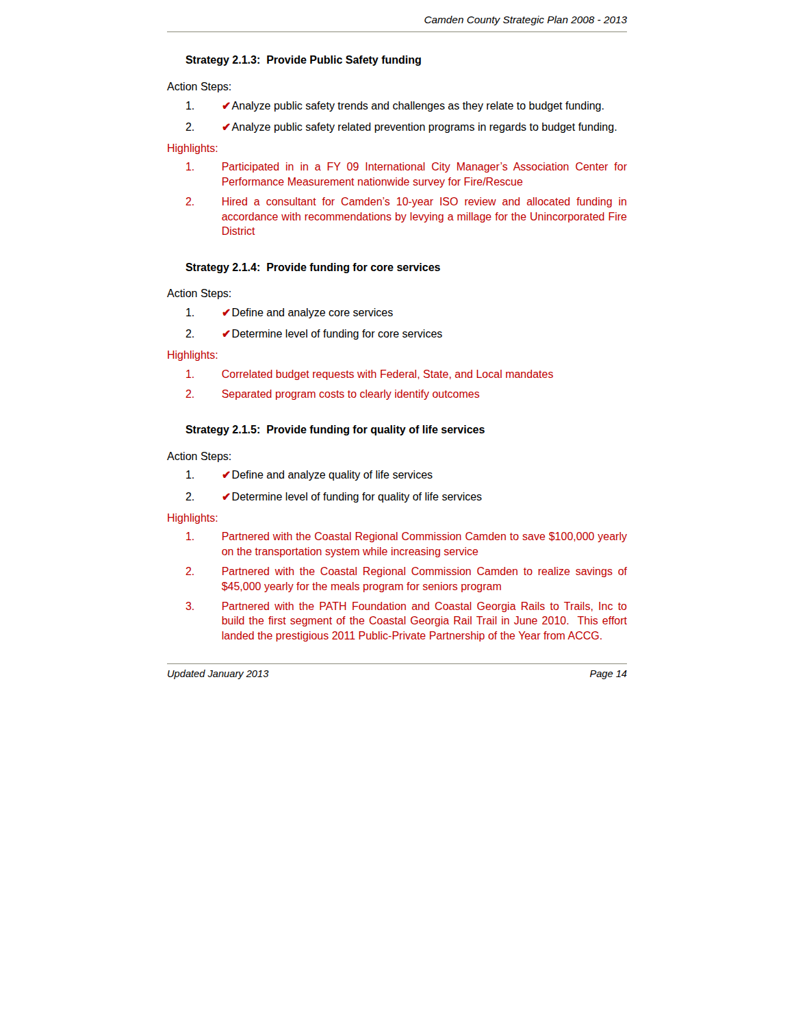Camden County Strategic Plan 2008 - 2013
Strategy 2.1.3: Provide Public Safety funding
Action Steps:
1. ✔Analyze public safety trends and challenges as they relate to budget funding.
2. ✔Analyze public safety related prevention programs in regards to budget funding.
Highlights:
1. Participated in in a FY 09 International City Manager’s Association Center for Performance Measurement nationwide survey for Fire/Rescue
2. Hired a consultant for Camden’s 10-year ISO review and allocated funding in accordance with recommendations by levying a millage for the Unincorporated Fire District
Strategy 2.1.4: Provide funding for core services
Action Steps:
1. ✔Define and analyze core services
2. ✔Determine level of funding for core services
Highlights:
1. Correlated budget requests with Federal, State, and Local mandates
2. Separated program costs to clearly identify outcomes
Strategy 2.1.5: Provide funding for quality of life services
Action Steps:
1. ✔Define and analyze quality of life services
2. ✔Determine level of funding for quality of life services
Highlights:
1. Partnered with the Coastal Regional Commission Camden to save $100,000 yearly on the transportation system while increasing service
2. Partnered with the Coastal Regional Commission Camden to realize savings of $45,000 yearly for the meals program for seniors program
3. Partnered with the PATH Foundation and Coastal Georgia Rails to Trails, Inc to build the first segment of the Coastal Georgia Rail Trail in June 2010. This effort landed the prestigious 2011 Public-Private Partnership of the Year from ACCG.
Updated January 2013 Page 14